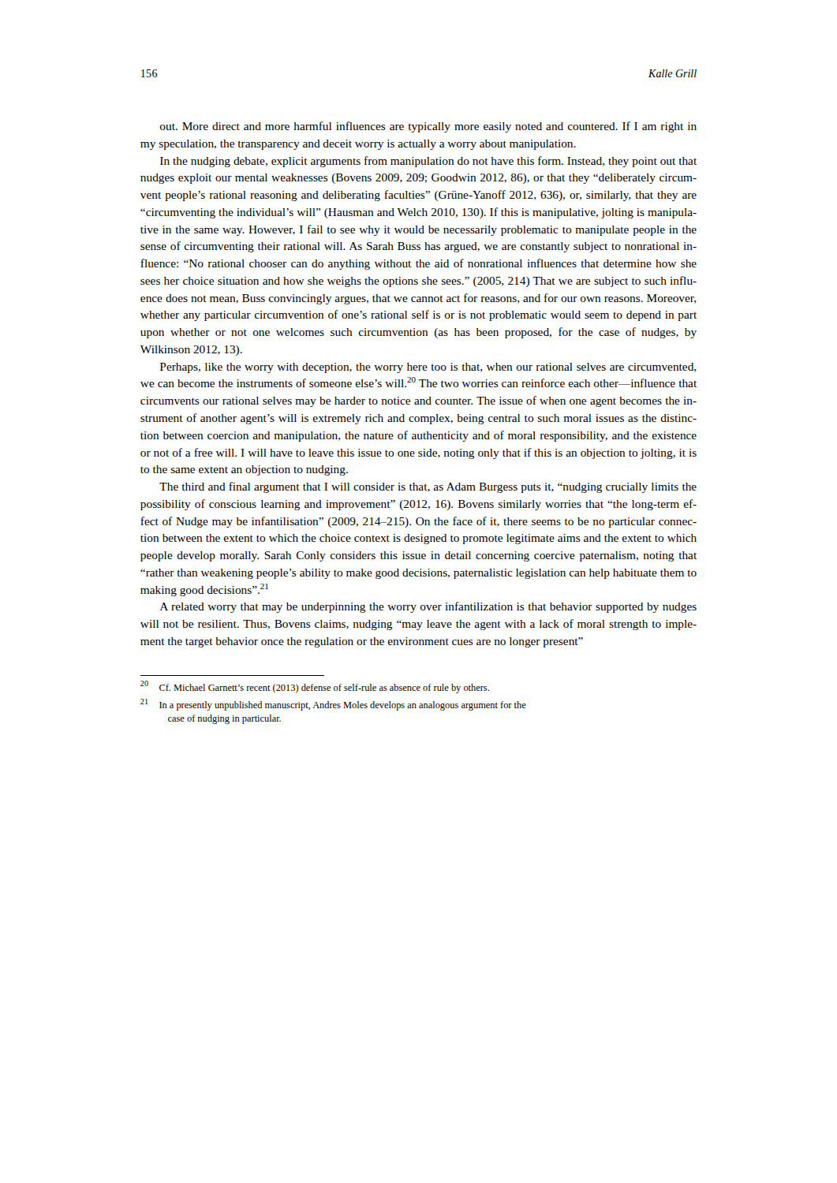156 Kalle Grill
out. More direct and more harmful influences are typically more easily noted and countered. If I am right in my speculation, the transparency and deceit worry is actually a worry about manipulation.
In the nudging debate, explicit arguments from manipulation do not have this form. Instead, they point out that nudges exploit our mental weaknesses (Bovens 2009, 209; Goodwin 2012, 86), or that they “deliberately circumvent people’s rational reasoning and deliberating faculties” (Grüne-Yanoff 2012, 636), or, similarly, that they are “circumventing the individual’s will” (Hausman and Welch 2010, 130). If this is manipulative, jolting is manipulative in the same way. However, I fail to see why it would be necessarily problematic to manipulate people in the sense of circumventing their rational will. As Sarah Buss has argued, we are constantly subject to nonrational influence: “No rational chooser can do anything without the aid of nonrational influences that determine how she sees her choice situation and how she weighs the options she sees.” (2005, 214) That we are subject to such influence does not mean, Buss convincingly argues, that we cannot act for reasons, and for our own reasons. Moreover, whether any particular circumvention of one’s rational self is or is not problematic would seem to depend in part upon whether or not one welcomes such circumvention (as has been proposed, for the case of nudges, by Wilkinson 2012, 13).
Perhaps, like the worry with deception, the worry here too is that, when our rational selves are circumvented, we can become the instruments of someone else’s will.20 The two worries can reinforce each other—influence that circumvents our rational selves may be harder to notice and counter. The issue of when one agent becomes the instrument of another agent’s will is extremely rich and complex, being central to such moral issues as the distinction between coercion and manipulation, the nature of authenticity and of moral responsibility, and the existence or not of a free will. I will have to leave this issue to one side, noting only that if this is an objection to jolting, it is to the same extent an objection to nudging.
The third and final argument that I will consider is that, as Adam Burgess puts it, “nudging crucially limits the possibility of conscious learning and improvement” (2012, 16). Bovens similarly worries that “the long-term effect of Nudge may be infantilisation” (2009, 214–215). On the face of it, there seems to be no particular connection between the extent to which the choice context is designed to promote legitimate aims and the extent to which people develop morally. Sarah Conly considers this issue in detail concerning coercive paternalism, noting that “rather than weakening people’s ability to make good decisions, paternalistic legislation can help habituate them to making good decisions”.21
A related worry that may be underpinning the worry over infantilization is that behavior supported by nudges will not be resilient. Thus, Bovens claims, nudging “may leave the agent with a lack of moral strength to implement the target behavior once the regulation or the environment cues are no longer present”
20 Cf. Michael Garnett’s recent (2013) defense of self-rule as absence of rule by others.
21 In a presently unpublished manuscript, Andres Moles develops an analogous argument for thecase of nudging in particular.